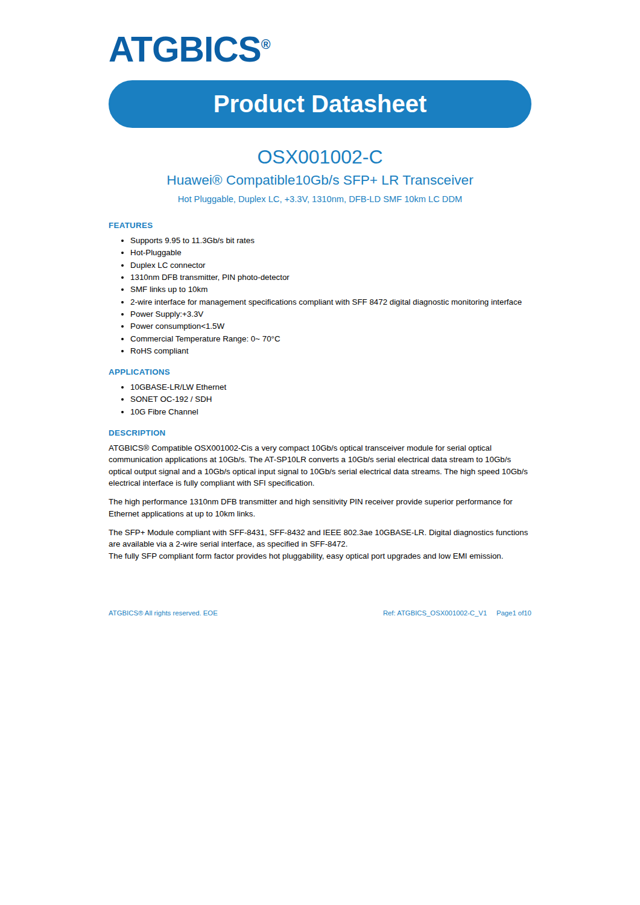ATGBICS®
Product Datasheet
OSX001002-C
Huawei® Compatible10Gb/s SFP+ LR Transceiver
Hot Pluggable, Duplex LC, +3.3V, 1310nm, DFB-LD SMF 10km LC DDM
FEATURES
Supports 9.95 to 11.3Gb/s bit rates
Hot-Pluggable
Duplex LC connector
1310nm DFB transmitter, PIN photo-detector
SMF links up to 10km
2-wire interface for management specifications compliant with SFF 8472 digital diagnostic monitoring interface
Power Supply:+3.3V
Power consumption<1.5W
Commercial Temperature Range: 0~ 70°C
RoHS compliant
APPLICATIONS
10GBASE-LR/LW Ethernet
SONET OC-192 / SDH
10G Fibre Channel
DESCRIPTION
ATGBICS® Compatible OSX001002-Cis a very compact 10Gb/s optical transceiver module for serial optical communication applications at 10Gb/s. The AT-SP10LR converts a 10Gb/s serial electrical data stream to 10Gb/s optical output signal and a 10Gb/s optical input signal to 10Gb/s serial electrical data streams. The high speed 10Gb/s electrical interface is fully compliant with SFI specification.
The high performance 1310nm DFB transmitter and high sensitivity PIN receiver provide superior performance for Ethernet applications at up to 10km links.
The SFP+ Module compliant with SFF-8431, SFF-8432 and IEEE 802.3ae 10GBASE-LR. Digital diagnostics functions are available via a 2-wire serial interface, as specified in SFF-8472.
The fully SFP compliant form factor provides hot pluggability, easy optical port upgrades and low EMI emission.
ATGBICS® All rights reserved. EOE
Ref: ATGBICS_OSX001002-C_V1 Page1 of10